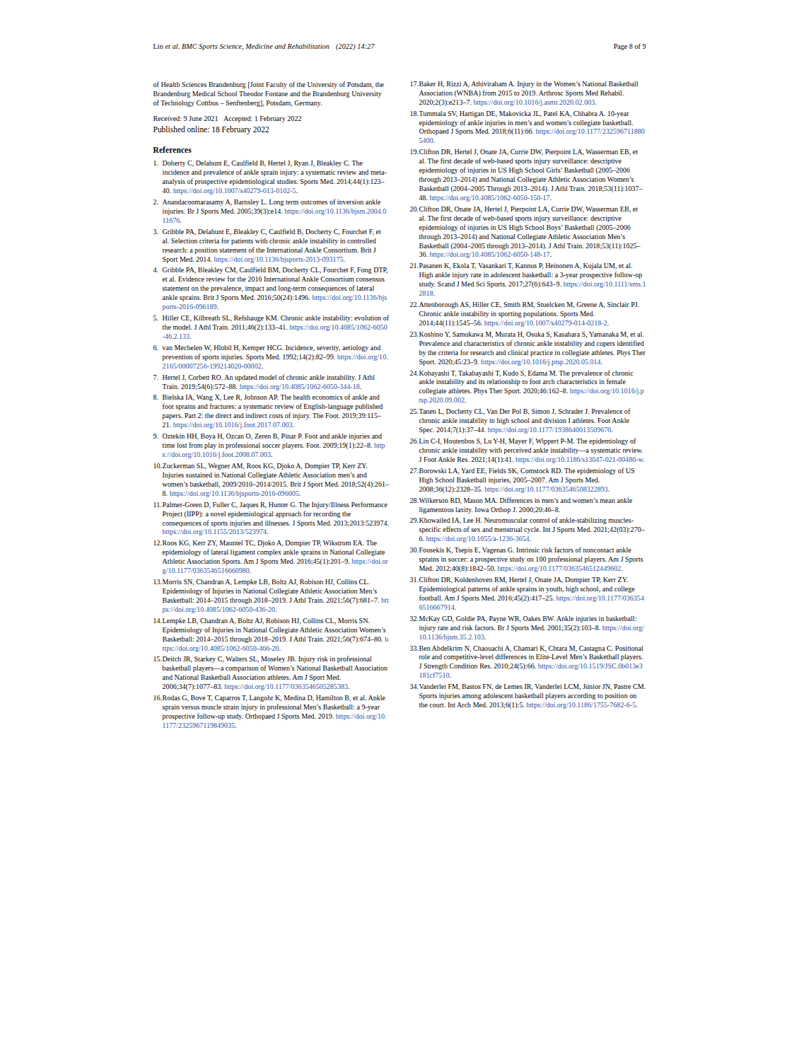Lin et al. BMC Sports Science, Medicine and Rehabilitation(2022) 14:27
Page 8 of 9
of Health Sciences Brandenburg [Joint Faculty of the University of Potsdam, the Brandenburg Medical School Theodor Fontane and the Brandenburg University of Technology Cottbus – Senftenberg], Potsdam, Germany.
Received: 9 June 2021 Accepted: 1 February 2022
Published online: 18 February 2022
References
Doherty C, Delahunt E, Caulfield B, Hertel J, Ryan J, Bleakley C. The incidence and prevalence of ankle sprain injury: a systematic review and meta-analysis of prospective epidemiological studies. Sports Med. 2014;44(1):123–40. https://doi.org/10.1007/s40279-013-0102-5.
Anandacoomarasamy A, Barnsley L. Long term outcomes of inversion ankle injuries. Br J Sports Med. 2005;39(3):e14. https://doi.org/10.1136/bjsm.2004.011676.
Gribble PA, Delahunt E, Bleakley C, Caulfield B, Docherty C, Fourchet F, et al. Selection criteria for patients with chronic ankle instability in controlled research: a position statement of the International Ankle Consortium. Brit J Sport Med. 2014. https://doi.org/10.1136/bjsports-2013-093175.
Gribble PA, Bleakley CM, Caulfield BM, Docherty CL, Fourchet F, Fong DTP, et al. Evidence review for the 2016 International Ankle Consortium consensus statement on the prevalence, impact and long-term consequences of lateral ankle sprains. Brit J Sports Med. 2016;50(24):1496. https://doi.org/10.1136/bjsports-2016-096189.
Hiller CE, Kilbreath SL, Refshauge KM. Chronic ankle instability: evolution of the model. J Athl Train. 2011;46(2):133–41. https://doi.org/10.4085/1062-6050-46.2.133.
van Mechelen W, Hlobil H, Kemper HCG. Incidence, severity, aetiology and prevention of sports injuries. Sports Med. 1992;14(2):82–99. https://doi.org/10.2165/00007256-199214020-00002.
Hertel J, Corbett RO. An updated model of chronic ankle instability. J Athl Train. 2019;54(6):572–88. https://doi.org/10.4085/1062-6050-344-18.
Bielska IA, Wang X, Lee R, Johnson AP. The health economics of ankle and foot sprains and fractures: a systematic review of English-language published papers. Part 2: the direct and indirect costs of injury. The Foot. 2019;39:115–21. https://doi.org/10.1016/j.foot.2017.07.003.
Oztekin HH, Boya H, Ozcan O, Zeren B, Pinar P. Foot and ankle injuries and time lost from play in professional soccer players. Foot. 2009;19(1):22–8. https://doi.org/10.1016/j.foot.2008.07.003.
Zuckerman SL, Wegner AM, Roos KG, Djoko A, Dompier TP, Kerr ZY. Injuries sustained in National Collegiate Athletic Association men’s and women’s basketball, 2009/2010–2014/2015. Brit J Sport Med. 2018;52(4):261–8. https://doi.org/10.1136/bjsports-2016-096005.
Palmer-Green D, Fuller C, Jaques R, Hunter G. The Injury/Illness Performance Project (IIPP): a novel epidemiological approach for recording the consequences of sports injuries and illnesses. J Sports Med. 2013;2013:523974. https://doi.org/10.1155/2013/523974.
Roos KG, Kerr ZY, Mauntel TC, Djoko A, Dompier TP, Wikstrom EA. The epidemiology of lateral ligament complex ankle sprains in National Collegiate Athletic Association Sports. Am J Sports Med. 2016;45(1):201–9. https://doi.org/10.1177/0363546516660980.
Morris SN, Chandran A, Lempke LB, Boltz AJ, Robison HJ, Collins CL. Epidemiology of Injuries in National Collegiate Athletic Association Men’s Basketball: 2014–2015 through 2018–2019. J Athl Train. 2021;56(7):681–7. https://doi.org/10.4085/1062-6050-436-20.
Lempke LB, Chandran A, Boltz AJ, Robison HJ, Collins CL, Morris SN. Epidemiology of Injuries in National Collegiate Athletic Association Women’s Basketball: 2014–2015 through 2018–2019. J Athl Train. 2021;56(7):674–80. https://doi.org/10.4085/1062-6050-466-20.
Deitch JR, Starkey C, Walters SL, Moseley JB. Injury risk in professional basketball players—a comparison of Women’s National Basketball Association and National Basketball Association athletes. Am J Sport Med. 2006;34(7):1077–83. https://doi.org/10.1177/0363546505285383.
Rodas G, Bove T, Caparros T, Langohr K, Medina D, Hamilton B, et al. Ankle sprain versus muscle strain injury in professional Men’s Basketball: a 9-year prospective follow-up study. Orthopaed J Sports Med. 2019. https://doi.org/10.1177/2325967119849035.
Baker H, Rizzi A, Athiviraham A. Injury in the Women’s National Basketball Association (WNBA) from 2015 to 2019. Arthrosc Sports Med Rehabil. 2020;2(3):e213–7. https://doi.org/10.1016/j.asmr.2020.02.003.
Tummala SV, Hartigan DE, Makovicka JL, Patel KA, Chhabra A. 10-year epidemiology of ankle injuries in men’s and women’s collegiate basketball. Orthopaed J Sports Med. 2018;6(11):66. https://doi.org/10.1177/2325967118805400.
Clifton DR, Hertel J, Onate JA, Currie DW, Pierpoint LA, Wasserman EB, et al. The first decade of web-based sports injury surveillance: descriptive epidemiology of injuries in US High School Girls’ Basketball (2005–2006 through 2013–2014) and National Collegiate Athletic Association Women’s Basketball (2004–2005 Through 2013–2014). J Athl Train. 2018;53(11):1037–48. https://doi.org/10.4085/1062-6050-150-17.
Clifton DR, Onate JA, Hertel J, Pierpoint LA, Currie DW, Wasserman EB, et al. The first decade of web-based sports injury surveillance: descriptive epidemiology of injuries in US High School Boys’ Basketball (2005–2006 through 2013–2014) and National Collegiate Athletic Association Men’s Basketball (2004–2005 through 2013–2014). J Athl Train. 2018;53(11):1025–36. https://doi.org/10.4085/1062-6050-148-17.
Pasanen K, Ekola T, Vasankari T, Kannus P, Heinonen A, Kujala UM, et al. High ankle injury rate in adolescent basketball: a 3-year prospective follow-up study. Scand J Med Sci Sports. 2017;27(6):643–9. https://doi.org/10.1111/sms.12818.
Attenborough AS, Hiller CE, Smith RM, Stuelcken M, Greene A, Sinclair PJ. Chronic ankle instability in sporting populations. Sports Med. 2014;44(11):1545–56. https://doi.org/10.1007/s40279-014-0218-2.
Koshino Y, Samukawa M, Murata H, Osuka S, Kasahara S, Yamanaka M, et al. Prevalence and characteristics of chronic ankle instability and copers identified by the criteria for research and clinical practice in collegiate athletes. Phys Ther Sport. 2020;45:23–9. https://doi.org/10.1016/j.ptsp.2020.05.014.
Kobayashi T, Takabayashi T, Kudo S, Edama M. The prevalence of chronic ankle instability and its relationship to foot arch characteristics in female collegiate athletes. Phys Ther Sport. 2020;46:162–8. https://doi.org/10.1016/j.ptsp.2020.09.002.
Tanen L, Docherty CL, Van Der Pol B, Simon J, Schrader J. Prevalence of chronic ankle instability in high school and division I athletes. Foot Ankle Spec. 2014;7(1):37–44. https://doi.org/10.1177/1938640013509670.
Lin C-I, Houtenbos S, Lu Y-H, Mayer F, Wippert P-M. The epidemiology of chronic ankle instability with perceived ankle instability—a systematic review. J Foot Ankle Res. 2021;14(1):41. https://doi.org/10.1186/s13047-021-00480-w.
Borowski LA, Yard EE, Fields SK, Comstock RD. The epidemiology of US High School Basketball injuries, 2005–2007. Am J Sports Med. 2008;36(12):2328–35. https://doi.org/10.1177/0363546508322893.
Wilkerson RD, Mason MA. Differences in men’s and women’s mean ankle ligamentous laxity. Iowa Orthop J. 2000;20:46–8.
Khowailed IA, Lee H. Neuromuscular control of ankle-stabilizing muscles-specific effects of sex and menstrual cycle. Int J Sports Med. 2021;42(03):270–6. https://doi.org/10.1055/a-1236-3654.
Fousekis K, Tsepis E, Vagenas G. Intrinsic risk factors of noncontact ankle sprains in soccer: a prospective study on 100 professional players. Am J Sports Med. 2012;40(8):1842–50. https://doi.org/10.1177/0363546512449602.
Clifton DR, Koldenhoven RM, Hertel J, Onate JA, Dompier TP, Kerr ZY. Epidemiological patterns of ankle sprains in youth, high school, and college football. Am J Sports Med. 2016;45(2):417–25. https://doi.org/10.1177/0363546516667914.
McKay GD, Goldie PA, Payne WR, Oakes BW. Ankle injuries in basketball: injury rate and risk factors. Br J Sports Med. 2001;35(2):103–8. https://doi.org/10.1136/bjsm.35.2.103.
Ben Abdelkrim N, Chaouachi A, Chamari K, Chtara M, Castagna C. Positional role and competitive-level differences in Elite-Level Men’s Basketball players. J Strength Condition Res. 2010;24(5):66. https://doi.org/10.1519/JSC.0b013e3181cf7510.
Vanderlei FM, Bastos FN, de Lemes IR, Vanderlei LCM, Júnior JN, Pastre CM. Sports injuries among adolescent basketball players according to position on the court. Int Arch Med. 2013;6(1):5. https://doi.org/10.1186/1755-7682-6-5.